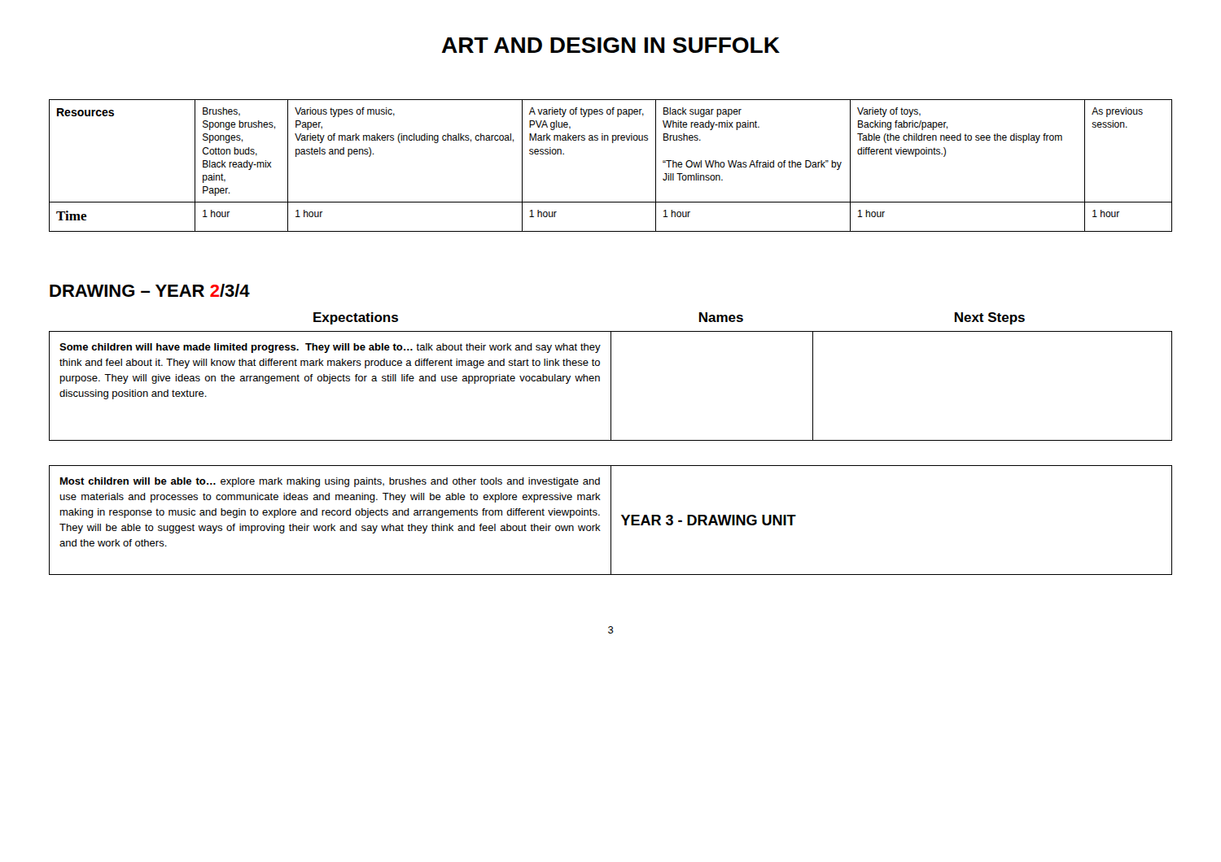ART AND DESIGN IN SUFFOLK
| Resources | Brushes, Sponge brushes, Sponges, Cotton buds, Black ready-mix paint, Paper. | Various types of music, Paper, Variety of mark makers (including chalks, charcoal, pastels and pens). | A variety of types of paper, PVA glue, Mark makers as in previous session. | Black sugar paper White ready-mix paint. Brushes. “The Owl Who Was Afraid of the Dark” by Jill Tomlinson. | Variety of toys, Backing fabric/paper, Table (the children need to see the display from different viewpoints.) | As previous session. |
| Time | 1 hour | 1 hour | 1 hour | 1 hour | 1 hour | 1 hour |
DRAWING – YEAR 2/3/4
Expectations
Names
Next Steps
| Some children will have made limited progress. They will be able to… talk about their work and say what they think and feel about it. They will know that different mark makers produce a different image and start to link these to purpose. They will give ideas on the arrangement of objects for a still life and use appropriate vocabulary when discussing position and texture. | | |
| Most children will be able to… explore mark making using paints, brushes and other tools and investigate and use materials and processes to communicate ideas and meaning. They will be able to explore expressive mark making in response to music and begin to explore and record objects and arrangements from different viewpoints. They will be able to suggest ways of improving their work and say what they think and feel about their own work and the work of others. | YEAR 3 - DRAWING UNIT |
3